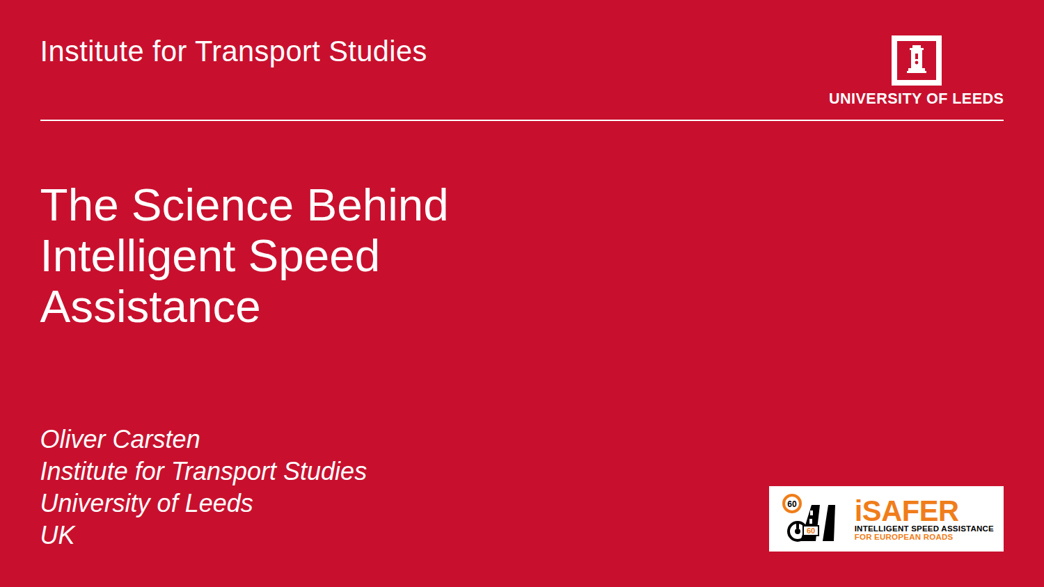Institute for Transport Studies
UNIVERSITY OF LEEDS
The Science Behind Intelligent Speed Assistance
Oliver Carsten
Institute for Transport Studies
University of Leeds
UK
60 60
iSAFER
Intelligent Speed Assistance
for European Roads